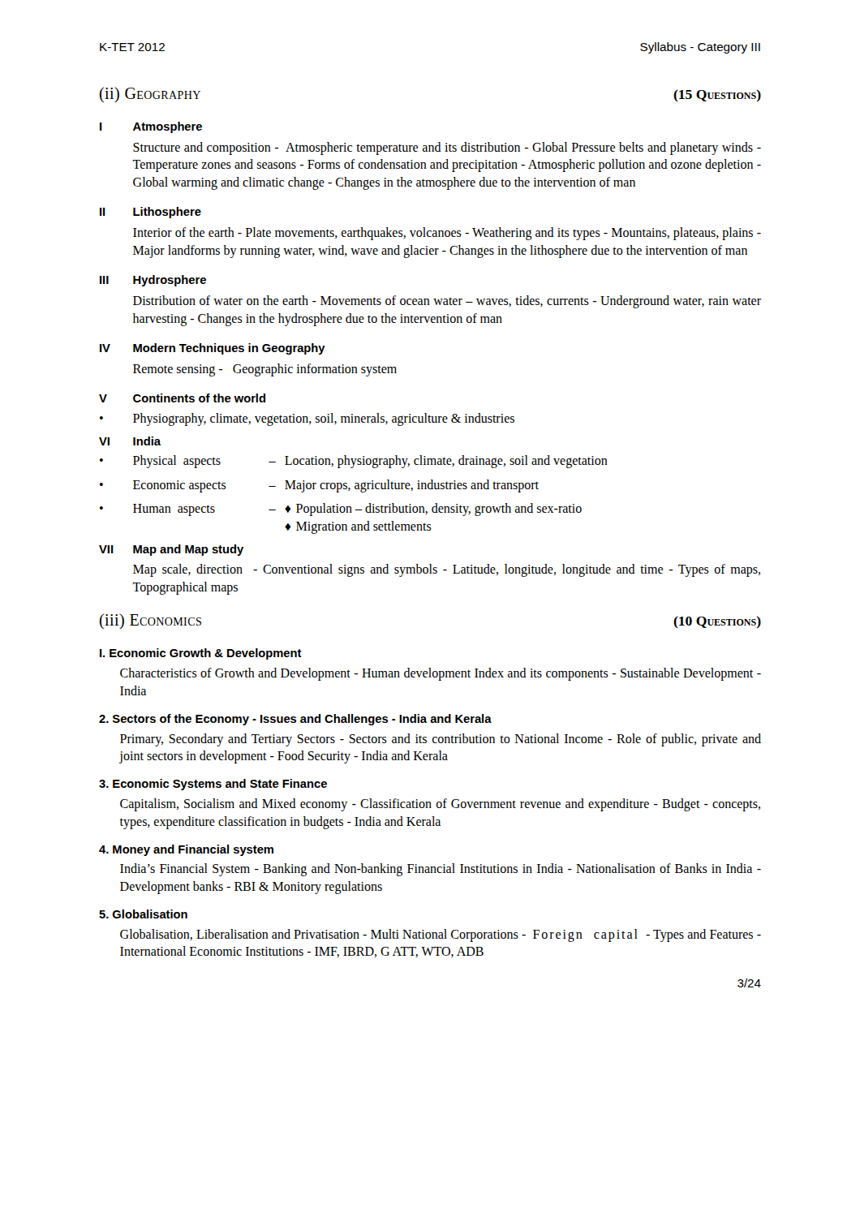K-TET 2012
Syllabus - Category III
(ii) Geography (15 Questions)
I
Atmosphere
Structure and composition - Atmospheric temperature and its distribution - Global Pressure belts and planetary winds - Temperature zones and seasons - Forms of condensation and precipitation - Atmospheric pollution and ozone depletion - Global warming and climatic change - Changes in the atmosphere due to the intervention of man
II
Lithosphere
Interior of the earth - Plate movements, earthquakes, volcanoes - Weathering and its types - Mountains, plateaus, plains - Major landforms by running water, wind, wave and glacier - Changes in the lithosphere due to the intervention of man
III
Hydrosphere
Distribution of water on the earth - Movements of ocean water – waves, tides, currents - Underground water, rain water harvesting - Changes in the hydrosphere due to the intervention of man
IV
Modern Techniques in Geography
Remote sensing - Geographic information system
V
Continents of the world
•
Physiography, climate, vegetation, soil, minerals, agriculture & industries
VI
India
•
Physical aspects
–
Location, physiography, climate, drainage, soil and vegetation
•
Economic aspects
–
Major crops, agriculture, industries and transport
•
Human aspects
–
♦Population – distribution, density, growth and sex-ratio ♦Migration and settlements
VII
Map and Map study
Map scale, direction - Conventional signs and symbols - Latitude, longitude, longitude and time - Types of maps, Topographical maps
(iii) Economics (10 Questions)
I. Economic Growth & Development
Characteristics of Growth and Development - Human development Index and its components - Sustainable Development - India
2. Sectors of the Economy - Issues and Challenges - India and Kerala
Primary, Secondary and Tertiary Sectors - Sectors and its contribution to National Income - Role of public, private and joint sectors in development - Food Security - India and Kerala
3. Economic Systems and State Finance
Capitalism, Socialism and Mixed economy - Classification of Government revenue and expenditure - Budget - concepts, types, expenditure classification in budgets - India and Kerala
4. Money and Financial system
India’s Financial System - Banking and Non-banking Financial Institutions in India - Nationalisation of Banks in India - Development banks - RBI & Monitory regulations
5. Globalisation
Globalisation, Liberalisation and Privatisation - Multi National Corporations - Foreign capital - Types and Features - International Economic Institutions - IMF, IBRD, G ATT, WTO, ADB
3/24